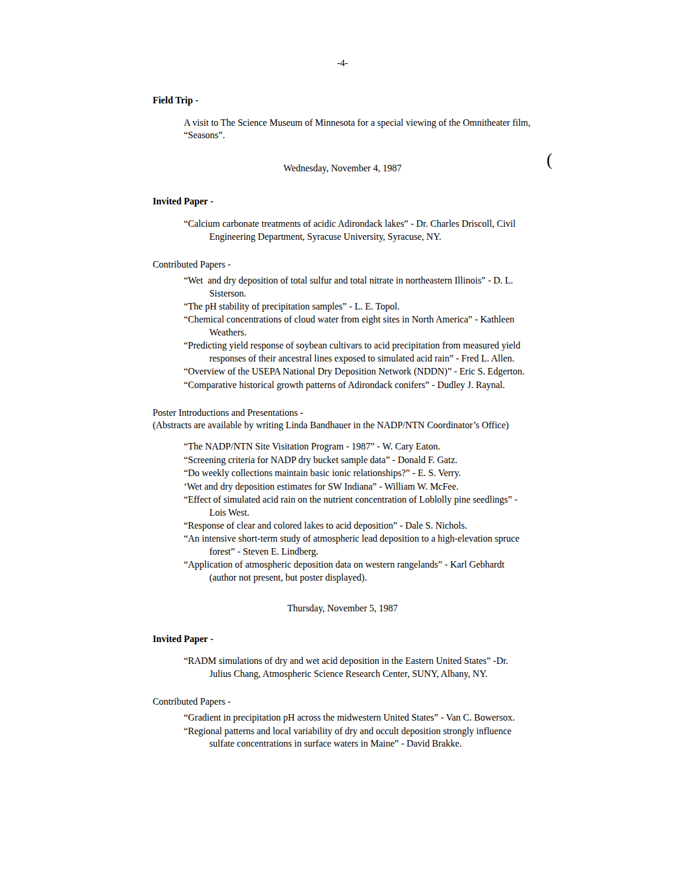-4-
Field Trip -
A visit to The Science Museum of Minnesota for a special viewing of the Omnitheater film, “Seasons”.
(
Wednesday, November 4, 1987
Invited Paper -
“Calcium carbonate treatments of acidic Adirondack lakes” - Dr. Charles Driscoll, Civil Engineering Department, Syracuse University, Syracuse, NY.
Contributed Papers -
“Wet and dry deposition of total sulfur and total nitrate in northeastern Illinois” - D. L. Sisterson.
“The pH stability of precipitation samples” - L. E. Topol.
“Chemical concentrations of cloud water from eight sites in North America” - Kathleen Weathers.
“Predicting yield response of soybean cultivars to acid precipitation from measured yield responses of their ancestral lines exposed to simulated acid rain” - Fred L. Allen.
“Overview of the USEPA National Dry Deposition Network (NDDN)” - Eric S. Edgerton.
“Comparative historical growth patterns of Adirondack conifers” - Dudley J. Raynal.
Poster Introductions and Presentations -
(Abstracts are available by writing Linda Bandhauer in the NADP/NTN Coordinator’s Office)
“The NADP/NTN Site Visitation Program - 1987” - W. Cary Eaton.
“Screening criteria for NADP dry bucket sample data” - Donald F. Gatz.
“Do weekly collections maintain basic ionic relationships?” - E. S. Verry.
‘Wet and dry deposition estimates for SW Indiana” - William W. McFee.
“Effect of simulated acid rain on the nutrient concentration of Loblolly pine seedlings” -Lois West.
“Response of clear and colored lakes to acid deposition” - Dale S. Nichols.
“An intensive short-term study of atmospheric lead deposition to a high-elevation spruce forest” - Steven E. Lindberg.
“Application of atmospheric deposition data on western rangelands” - Karl Gebhardt (author not present, but poster displayed).
Thursday, November 5, 1987
Invited Paper -
“RADM simulations of dry and wet acid deposition in the Eastern United States” -Dr. Julius Chang, Atmospheric Science Research Center, SUNY, Albany, NY.
Contributed Papers -
“Gradient in precipitation pH across the midwestern United States” - Van C. Bowersox.
“Regional patterns and local variability of dry and occult deposition strongly influence sulfate concentrations in surface waters in Maine” - David Brakke.